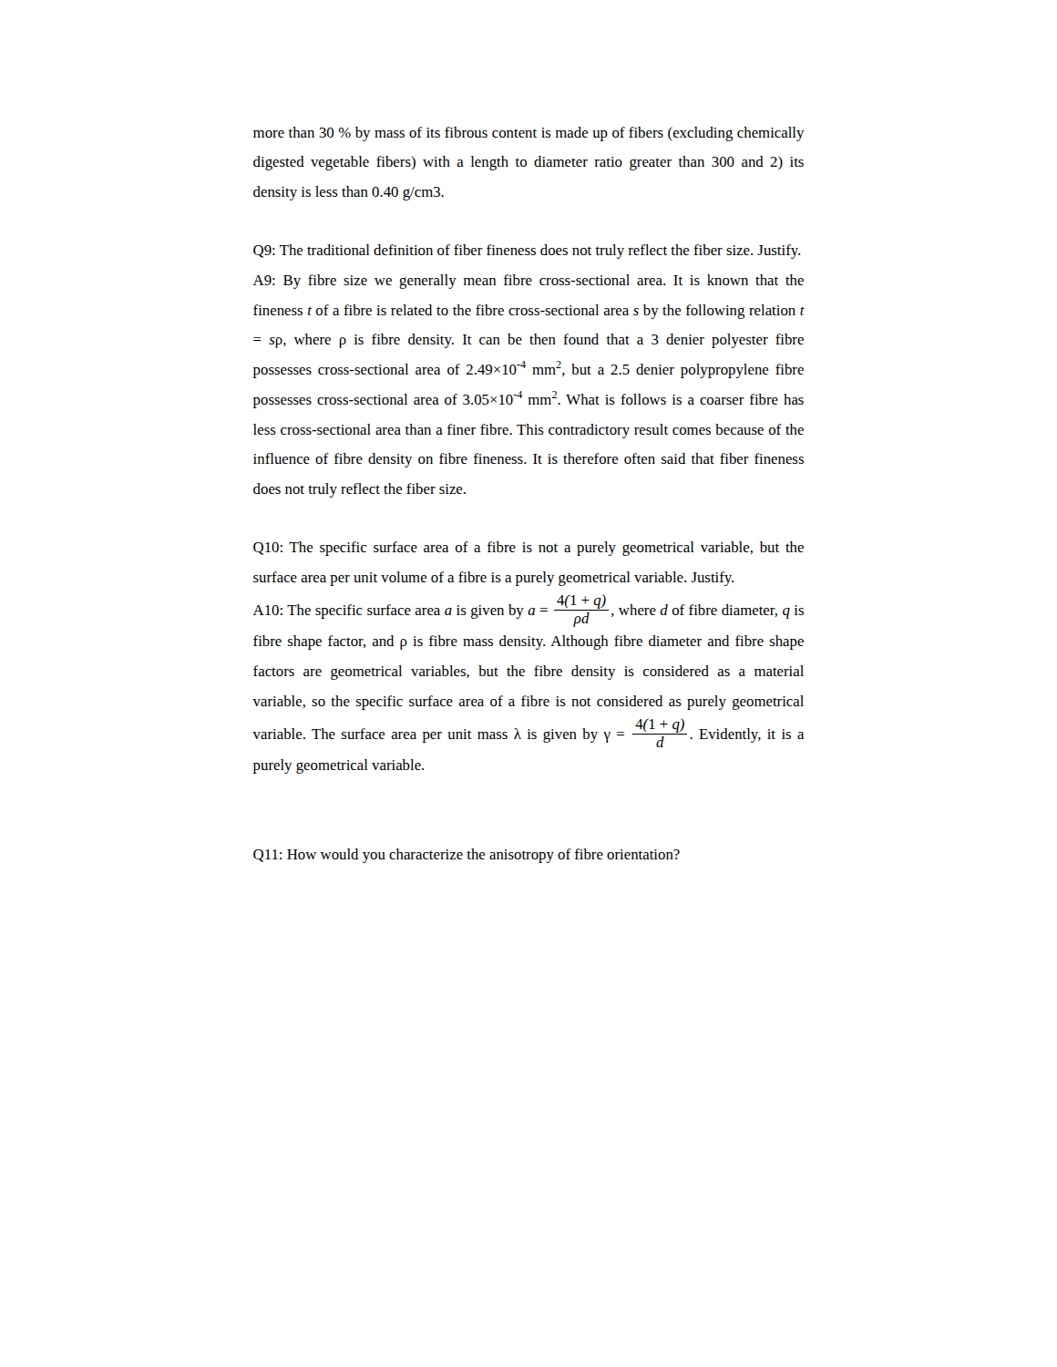more than 30 % by mass of its fibrous content is made up of fibers (excluding chemically digested vegetable fibers) with a length to diameter ratio greater than 300 and 2) its density is less than 0.40 g/cm3.
Q9: The traditional definition of fiber fineness does not truly reflect the fiber size. Justify.
A9: By fibre size we generally mean fibre cross-sectional area. It is known that the fineness t of a fibre is related to the fibre cross-sectional area s by the following relation t = sρ, where ρ is fibre density. It can be then found that a 3 denier polyester fibre possesses cross-sectional area of 2.49×10-4 mm2, but a 2.5 denier polypropylene fibre possesses cross-sectional area of 3.05×10-4 mm2. What is follows is a coarser fibre has less cross-sectional area than a finer fibre. This contradictory result comes because of the influence of fibre density on fibre fineness. It is therefore often said that fiber fineness does not truly reflect the fiber size.
Q10: The specific surface area of a fibre is not a purely geometrical variable, but the surface area per unit volume of a fibre is a purely geometrical variable. Justify.
A10: The specific surface area a is given by a = 4(1 + q) ρd, where d of fibre diameter, q is fibre shape factor, and ρ is fibre mass density. Although fibre diameter and fibre shape factors are geometrical variables, but the fibre density is considered as a material variable, so the specific surface area of a fibre is not considered as purely geometrical variable. The surface area per unit mass λ is given by γ = 4(1 + q) d. Evidently, it is a purely geometrical variable.
Q11: How would you characterize the anisotropy of fibre orientation?